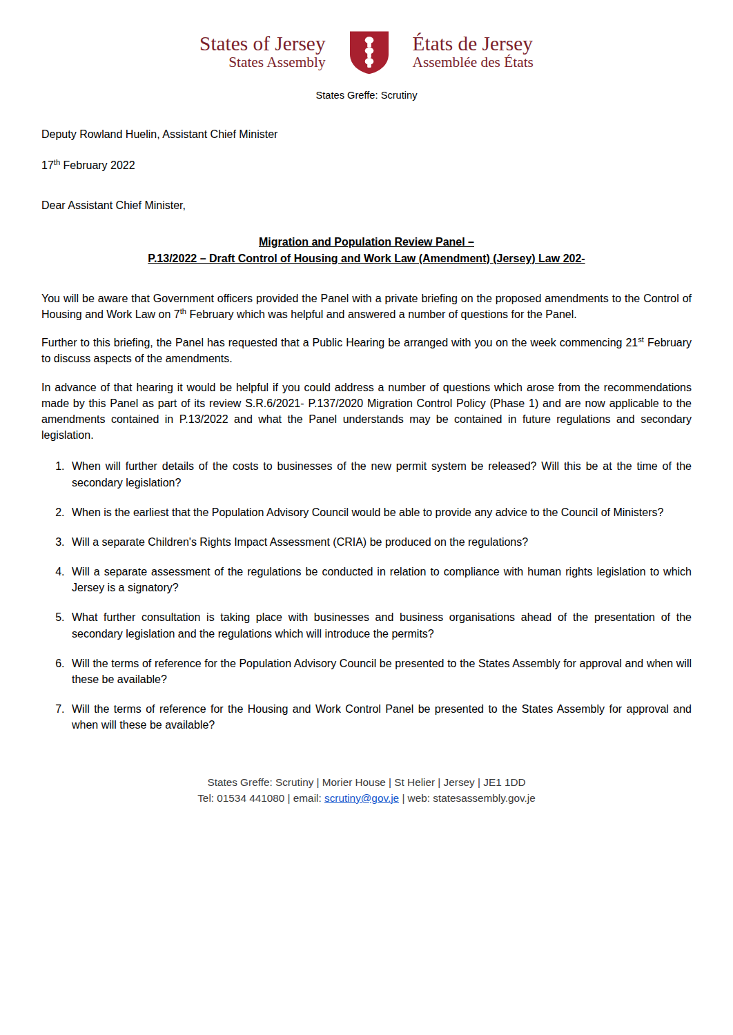States of Jersey
States Assembly
États de Jersey
Assemblée des États
States Greffe: Scrutiny
Deputy Rowland Huelin, Assistant Chief Minister
17th February 2022
Dear Assistant Chief Minister,
Migration and Population Review Panel –
P.13/2022 – Draft Control of Housing and Work Law (Amendment) (Jersey) Law 202-
You will be aware that Government officers provided the Panel with a private briefing on the proposed amendments to the Control of Housing and Work Law on 7th February which was helpful and answered a number of questions for the Panel.
Further to this briefing, the Panel has requested that a Public Hearing be arranged with you on the week commencing 21st February to discuss aspects of the amendments.
In advance of that hearing it would be helpful if you could address a number of questions which arose from the recommendations made by this Panel as part of its review S.R.6/2021- P.137/2020 Migration Control Policy (Phase 1) and are now applicable to the amendments contained in P.13/2022 and what the Panel understands may be contained in future regulations and secondary legislation.
When will further details of the costs to businesses of the new permit system be released? Will this be at the time of the secondary legislation?
When is the earliest that the Population Advisory Council would be able to provide any advice to the Council of Ministers?
Will a separate Children's Rights Impact Assessment (CRIA) be produced on the regulations?
Will a separate assessment of the regulations be conducted in relation to compliance with human rights legislation to which Jersey is a signatory?
What further consultation is taking place with businesses and business organisations ahead of the presentation of the secondary legislation and the regulations which will introduce the permits?
Will the terms of reference for the Population Advisory Council be presented to the States Assembly for approval and when will these be available?
Will the terms of reference for the Housing and Work Control Panel be presented to the States Assembly for approval and when will these be available?
States Greffe: Scrutiny | Morier House | St Helier | Jersey | JE1 1DD
Tel: 01534 441080 | email: scrutiny@gov.je | web: statesassembly.gov.je